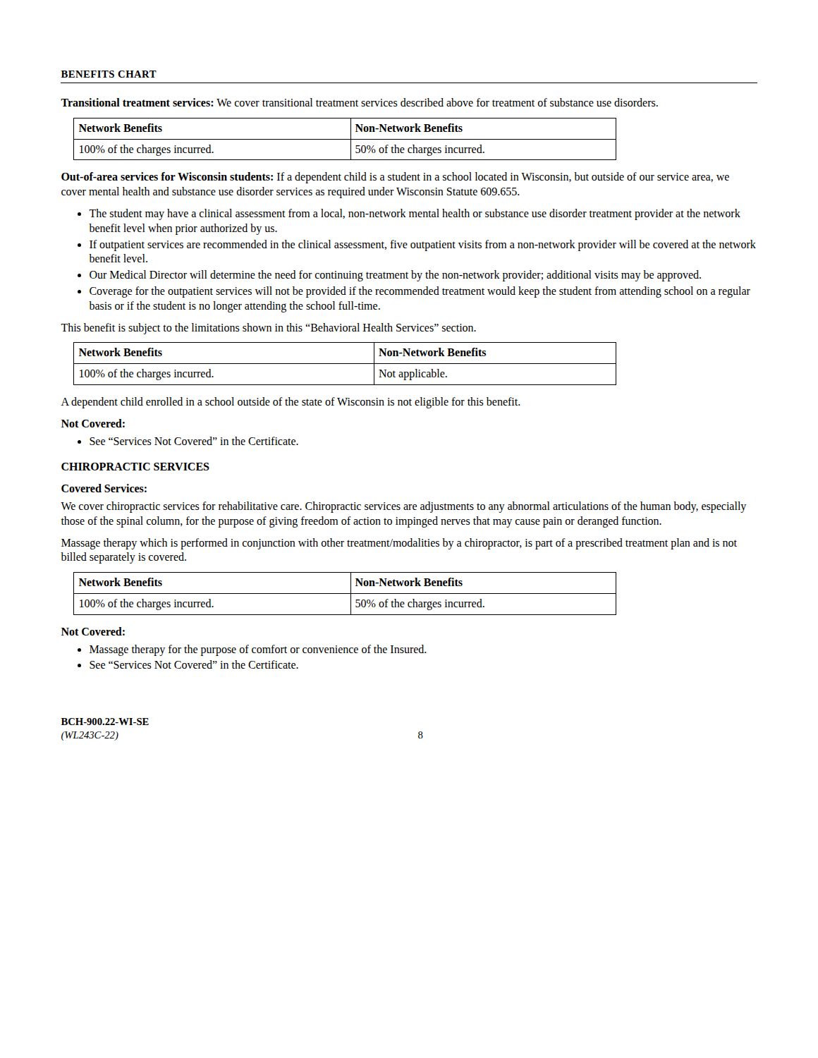BENEFITS CHART
Transitional treatment services: We cover transitional treatment services described above for treatment of substance use disorders.
| Network Benefits | Non-Network Benefits |
| --- | --- |
| 100% of the charges incurred. | 50% of the charges incurred. |
Out-of-area services for Wisconsin students: If a dependent child is a student in a school located in Wisconsin, but outside of our service area, we cover mental health and substance use disorder services as required under Wisconsin Statute 609.655.
The student may have a clinical assessment from a local, non-network mental health or substance use disorder treatment provider at the network benefit level when prior authorized by us.
If outpatient services are recommended in the clinical assessment, five outpatient visits from a non-network provider will be covered at the network benefit level.
Our Medical Director will determine the need for continuing treatment by the non-network provider; additional visits may be approved.
Coverage for the outpatient services will not be provided if the recommended treatment would keep the student from attending school on a regular basis or if the student is no longer attending the school full-time.
This benefit is subject to the limitations shown in this “Behavioral Health Services” section.
| Network Benefits | Non-Network Benefits |
| --- | --- |
| 100% of the charges incurred. | Not applicable. |
A dependent child enrolled in a school outside of the state of Wisconsin is not eligible for this benefit.
Not Covered:
See “Services Not Covered” in the Certificate.
Chiropractic Services
Covered Services:
We cover chiropractic services for rehabilitative care. Chiropractic services are adjustments to any abnormal articulations of the human body, especially those of the spinal column, for the purpose of giving freedom of action to impinged nerves that may cause pain or deranged function.
Massage therapy which is performed in conjunction with other treatment/modalities by a chiropractor, is part of a prescribed treatment plan and is not billed separately is covered.
| Network Benefits | Non-Network Benefits |
| --- | --- |
| 100% of the charges incurred. | 50% of the charges incurred. |
Not Covered:
Massage therapy for the purpose of comfort or convenience of the Insured.
See “Services Not Covered” in the Certificate.
BCH-900.22-WI-SE
(WL243C-22) 8